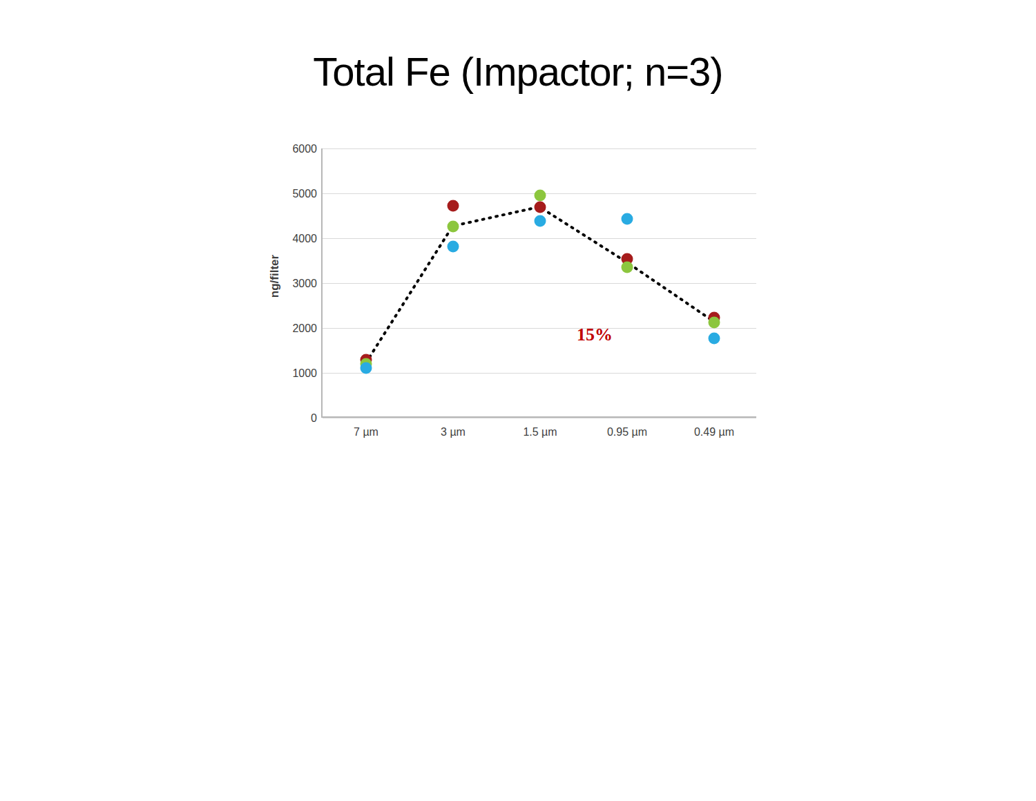Total Fe (Impactor; n=3)
ng/filter
6000
5000
4000
3000
2000
1000
0
7 µm 3 µm 1.5 µm 0.95 µm 0.49 µm
15%